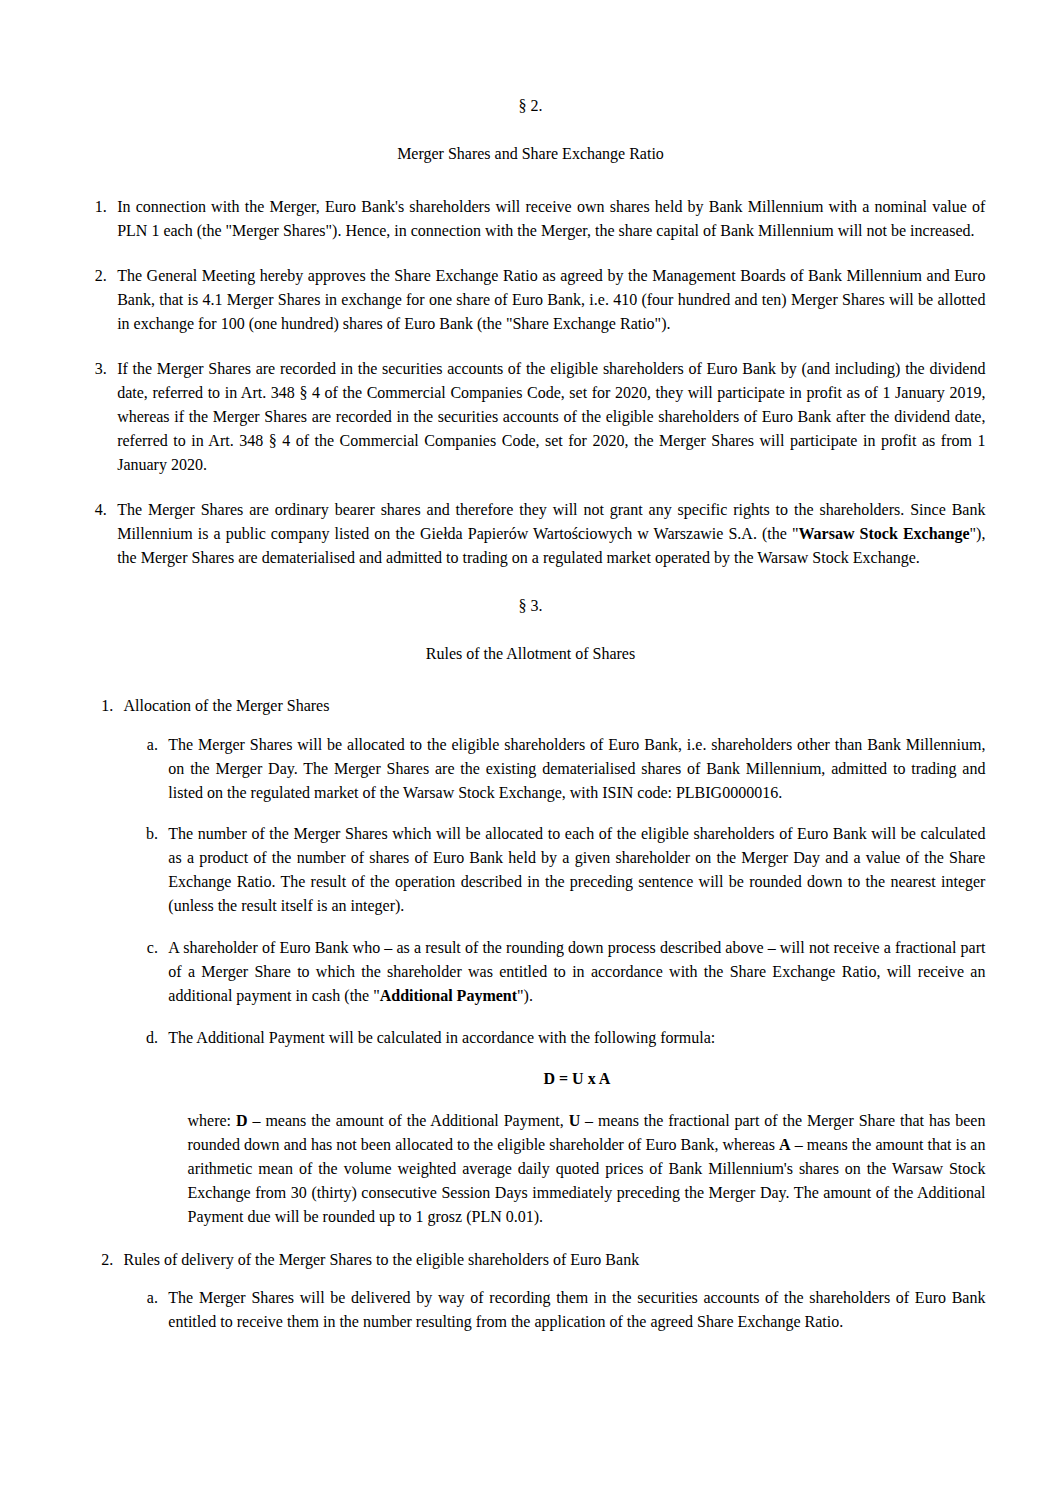§ 2.
Merger Shares and Share Exchange Ratio
In connection with the Merger, Euro Bank's shareholders will receive own shares held by Bank Millennium with a nominal value of PLN 1 each (the "Merger Shares"). Hence, in connection with the Merger, the share capital of Bank Millennium will not be increased.
The General Meeting hereby approves the Share Exchange Ratio as agreed by the Management Boards of Bank Millennium and Euro Bank, that is 4.1 Merger Shares in exchange for one share of Euro Bank, i.e. 410 (four hundred and ten) Merger Shares will be allotted in exchange for 100 (one hundred) shares of Euro Bank (the "Share Exchange Ratio").
If the Merger Shares are recorded in the securities accounts of the eligible shareholders of Euro Bank by (and including) the dividend date, referred to in Art. 348 § 4 of the Commercial Companies Code, set for 2020, they will participate in profit as of 1 January 2019, whereas if the Merger Shares are recorded in the securities accounts of the eligible shareholders of Euro Bank after the dividend date, referred to in Art. 348 § 4 of the Commercial Companies Code, set for 2020, the Merger Shares will participate in profit as from 1 January 2020.
The Merger Shares are ordinary bearer shares and therefore they will not grant any specific rights to the shareholders. Since Bank Millennium is a public company listed on the Giełda Papierów Wartościowych w Warszawie S.A. (the "Warsaw Stock Exchange"), the Merger Shares are dematerialised and admitted to trading on a regulated market operated by the Warsaw Stock Exchange.
§ 3.
Rules of the Allotment of Shares
Allocation of the Merger Shares
The Merger Shares will be allocated to the eligible shareholders of Euro Bank, i.e. shareholders other than Bank Millennium, on the Merger Day. The Merger Shares are the existing dematerialised shares of Bank Millennium, admitted to trading and listed on the regulated market of the Warsaw Stock Exchange, with ISIN code: PLBIG0000016.
The number of the Merger Shares which will be allocated to each of the eligible shareholders of Euro Bank will be calculated as a product of the number of shares of Euro Bank held by a given shareholder on the Merger Day and a value of the Share Exchange Ratio. The result of the operation described in the preceding sentence will be rounded down to the nearest integer (unless the result itself is an integer).
A shareholder of Euro Bank who – as a result of the rounding down process described above – will not receive a fractional part of a Merger Share to which the shareholder was entitled to in accordance with the Share Exchange Ratio, will receive an additional payment in cash (the "Additional Payment").
The Additional Payment will be calculated in accordance with the following formula:
D = U x A
where: D – means the amount of the Additional Payment, U – means the fractional part of the Merger Share that has been rounded down and has not been allocated to the eligible shareholder of Euro Bank, whereas A – means the amount that is an arithmetic mean of the volume weighted average daily quoted prices of Bank Millennium's shares on the Warsaw Stock Exchange from 30 (thirty) consecutive Session Days immediately preceding the Merger Day. The amount of the Additional Payment due will be rounded up to 1 grosz (PLN 0.01).
Rules of delivery of the Merger Shares to the eligible shareholders of Euro Bank
The Merger Shares will be delivered by way of recording them in the securities accounts of the shareholders of Euro Bank entitled to receive them in the number resulting from the application of the agreed Share Exchange Ratio.